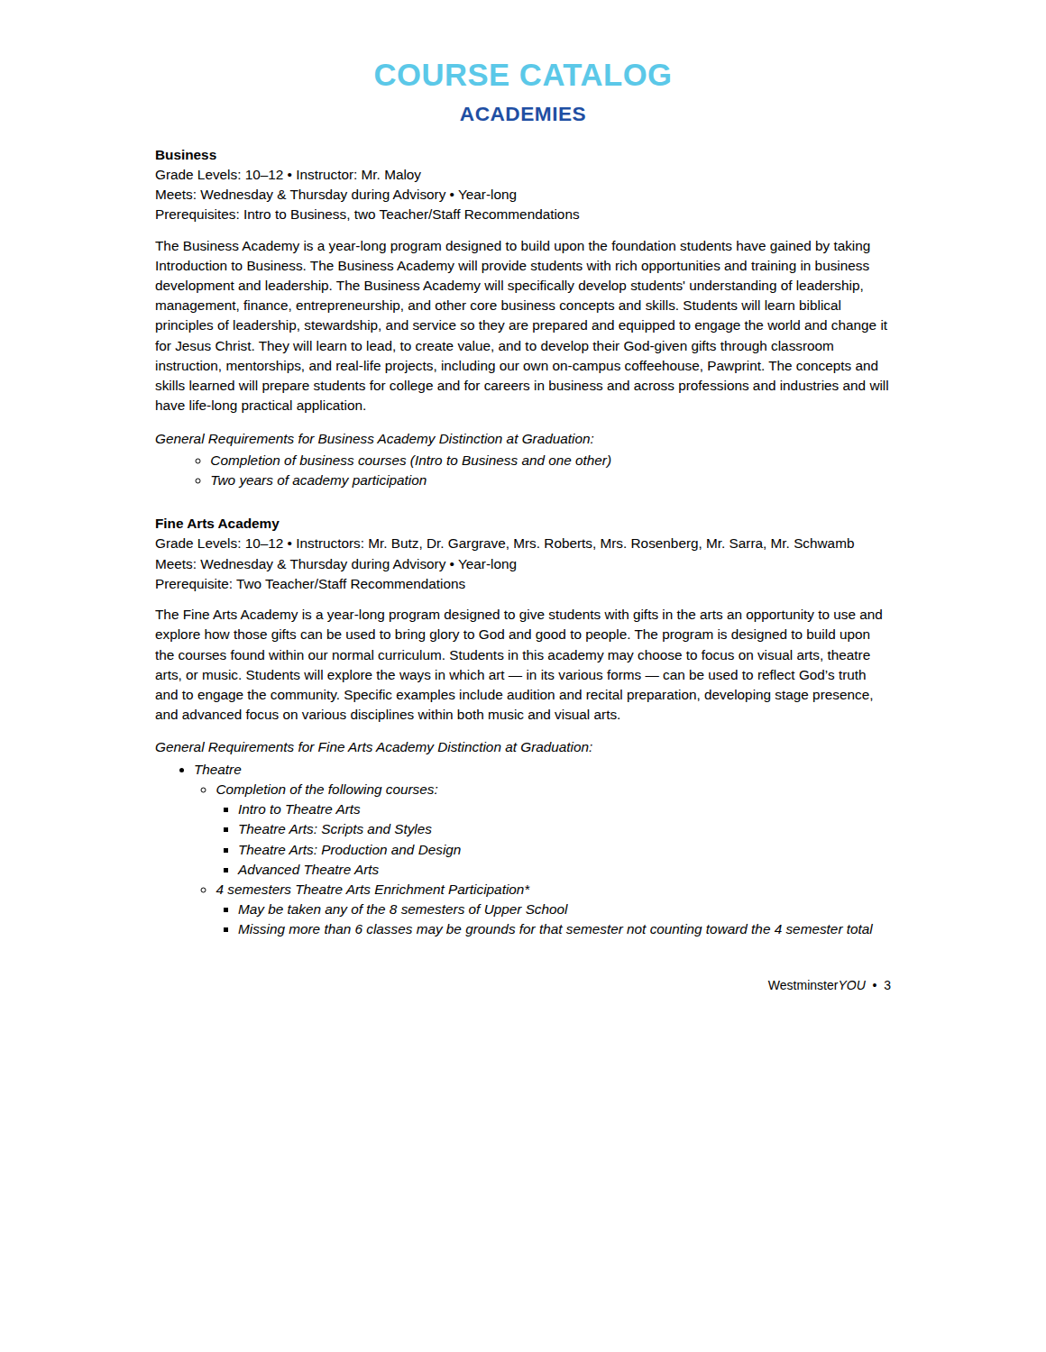COURSE CATALOG
ACADEMIES
Business
Grade Levels: 10–12 • Instructor: Mr. Maloy
Meets: Wednesday & Thursday during Advisory • Year-long
Prerequisites: Intro to Business, two Teacher/Staff Recommendations
The Business Academy is a year-long program designed to build upon the foundation students have gained by taking Introduction to Business. The Business Academy will provide students with rich opportunities and training in business development and leadership. The Business Academy will specifically develop students' understanding of leadership, management, finance, entrepreneurship, and other core business concepts and skills. Students will learn biblical principles of leadership, stewardship, and service so they are prepared and equipped to engage the world and change it for Jesus Christ. They will learn to lead, to create value, and to develop their God-given gifts through classroom instruction, mentorships, and real-life projects, including our own on-campus coffeehouse, Pawprint. The concepts and skills learned will prepare students for college and for careers in business and across professions and industries and will have life-long practical application.
General Requirements for Business Academy Distinction at Graduation:
Completion of business courses (Intro to Business and one other)
Two years of academy participation
Fine Arts Academy
Grade Levels: 10–12 • Instructors: Mr. Butz, Dr. Gargrave, Mrs. Roberts, Mrs. Rosenberg, Mr. Sarra, Mr. Schwamb
Meets: Wednesday & Thursday during Advisory • Year-long
Prerequisite: Two Teacher/Staff Recommendations
The Fine Arts Academy is a year-long program designed to give students with gifts in the arts an opportunity to use and explore how those gifts can be used to bring glory to God and good to people. The program is designed to build upon the courses found within our normal curriculum. Students in this academy may choose to focus on visual arts, theatre arts, or music. Students will explore the ways in which art — in its various forms — can be used to reflect God’s truth and to engage the community. Specific examples include audition and recital preparation, developing stage presence, and advanced focus on various disciplines within both music and visual arts.
General Requirements for Fine Arts Academy Distinction at Graduation:
Theatre
Completion of the following courses:
Intro to Theatre Arts
Theatre Arts: Scripts and Styles
Theatre Arts: Production and Design
Advanced Theatre Arts
4 semesters Theatre Arts Enrichment Participation*
May be taken any of the 8 semesters of Upper School
Missing more than 6 classes may be grounds for that semester not counting toward the 4 semester total
WestminsterYOU • 3